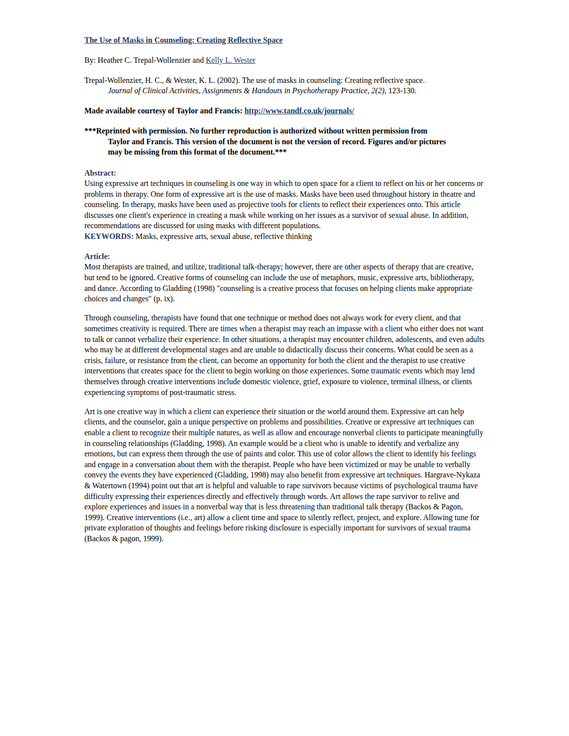The Use of Masks in Counseling: Creating Reflective Space
By: Heather C. Trepal-Wollenzier and Kelly L. Wester
Trepal-Wollenzier, H. C., & Wester, K. L. (2002). The use of masks in counseling: Creating reflective space. Journal of Clinical Activities, Assignments & Handouts in Psychotherapy Practice, 2(2), 123-130.
Made available courtesy of Taylor and Francis: http://www.tandf.co.uk/journals/
***Reprinted with permission. No further reproduction is authorized without written permission from Taylor and Francis. This version of the document is not the version of record. Figures and/or pictures may be missing from this format of the document.***
Abstract:
Using expressive art techniques in counseling is one way in which to open space for a client to reflect on his or her concerns or problems in therapy. One form of expressive art is the use of masks. Masks have been used throughout history in theatre and counseling. In therapy, masks have been used as projective tools for clients to reflect their experiences onto. This article discusses one client's experience in creating a mask while working on her issues as a survivor of sexual abuse. In addition, recommendations are discussed for using masks with different populations.
KEYWORDS: Masks, expressive arts, sexual abuse, reflective thinking
Article:
Most therapists are trained, and utilize, traditional talk-therapy; however, there are other aspects of therapy that are creative, but tend to be ignored. Creative forms of counseling can include the use of metaphors, music, expressive arts, bibliotherapy, and dance. According to Gladding (1998) "counseling is a creative process that focuses on helping clients make appropriate choices and changes" (p. ix).
Through counseling, therapists have found that one technique or method does not always work for every client, and that sometimes creativity is required. There are times when a therapist may reach an impasse with a client who either does not want to talk or cannot verbalize their experience. In other situations, a therapist may encounter children, adolescents, and even adults who may be at different developmental stages and are unable to didactically discuss their concerns. What could be seen as a crisis, failure, or resistance from the client, can become an opportunity for both the client and the therapist to use creative interventions that creates space for the client to begin working on those experiences. Some traumatic events which may lend themselves through creative interventions include domestic violence, grief, exposure to violence, terminal illness, or clients experiencing symptoms of post-traumatic stress.
Art is one creative way in which a client can experience their situation or the world around them. Expressive art can help clients, and the counselor, gain a unique perspective on problems and possibilities. Creative or expressive art techniques can enable a client to recognize their multiple natures, as well as allow and encourage nonverbal clients to participate meaningfully in counseling relationships (Gladding, 1998). An example would be a client who is unable to identify and verbalize any emotions, but can express them through the use of paints and color. This use of color allows the client to identify his feelings and engage in a conversation about them with the therapist. People who have been victimized or may be unable to verbally convey the events they have experienced (Gladding, 1998) may also benefit from expressive art techniques. Hargrave-Nykaza & Watertown (1994) point out that art is helpful and valuable to rape survivors because victims of psychological trauma have difficulty expressing their experiences directly and effectively through words. Art allows the rape survivor to relive and explore experiences and issues in a nonverbal way that is less threatening than traditional talk therapy (Backos & Pagon, 1999). Creative interventions (i.e., art) allow a client time and space to silently reflect, project, and explore. Allowing tune for private exploration of thoughts and feelings before risking disclosure is especially important for survivors of sexual trauma (Backos & pagon, 1999).